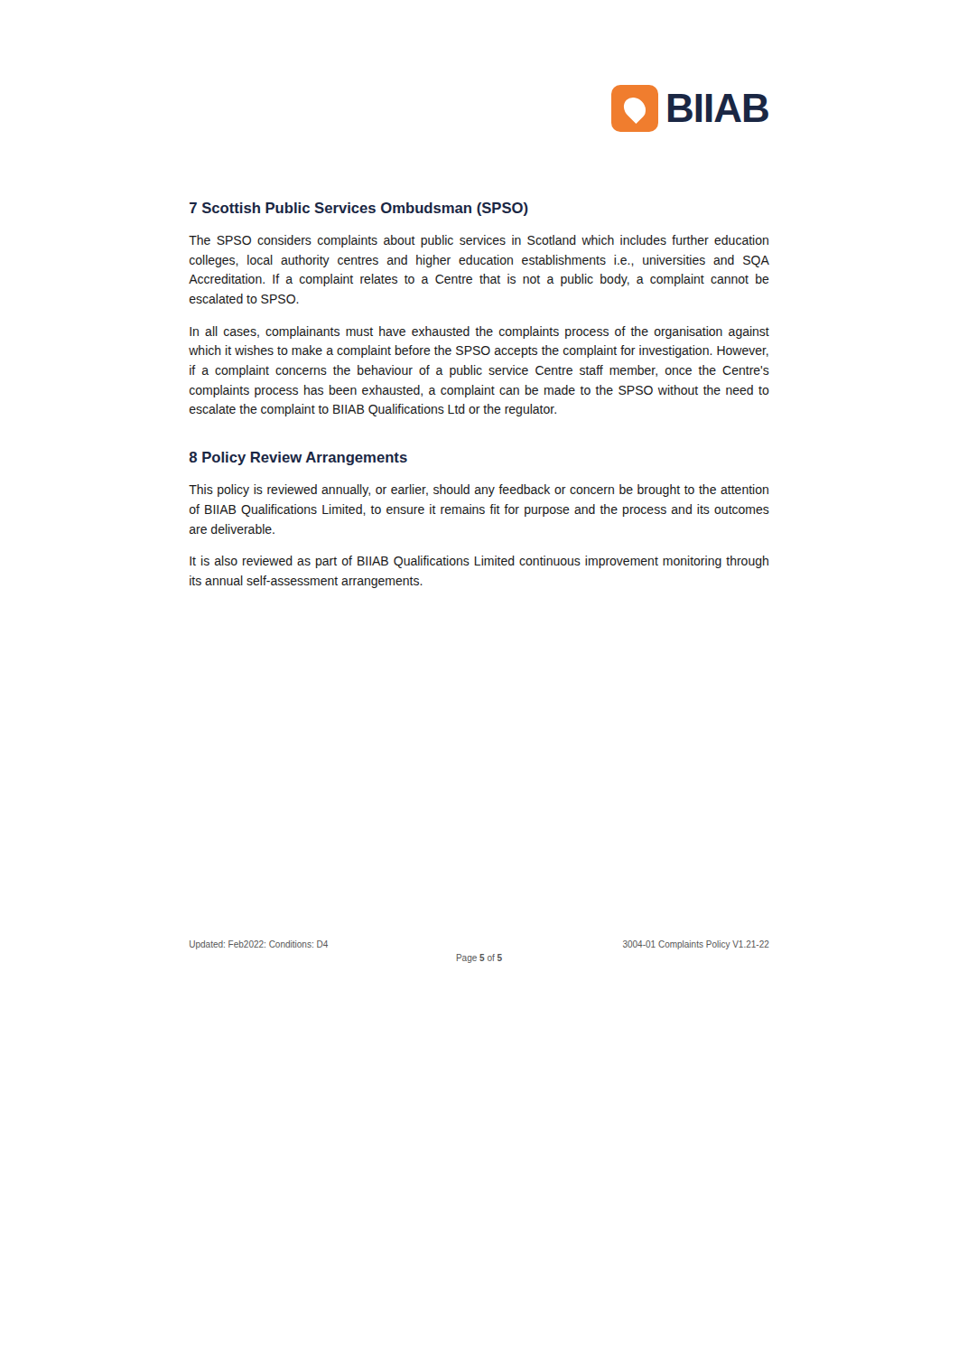BIIAB
7 Scottish Public Services Ombudsman (SPSO)
The SPSO considers complaints about public services in Scotland which includes further education colleges, local authority centres and higher education establishments i.e., universities and SQA Accreditation. If a complaint relates to a Centre that is not a public body, a complaint cannot be escalated to SPSO.
In all cases, complainants must have exhausted the complaints process of the organisation against which it wishes to make a complaint before the SPSO accepts the complaint for investigation. However, if a complaint concerns the behaviour of a public service Centre staff member, once the Centre's complaints process has been exhausted, a complaint can be made to the SPSO without the need to escalate the complaint to BIIAB Qualifications Ltd or the regulator.
8 Policy Review Arrangements
This policy is reviewed annually, or earlier, should any feedback or concern be brought to the attention of BIIAB Qualifications Limited, to ensure it remains fit for purpose and the process and its outcomes are deliverable.
It is also reviewed as part of BIIAB Qualifications Limited continuous improvement monitoring through its annual self-assessment arrangements.
Updated: Feb2022: Conditions: D4 3004-01 Complaints Policy V1.21-22
Page 5 of 5